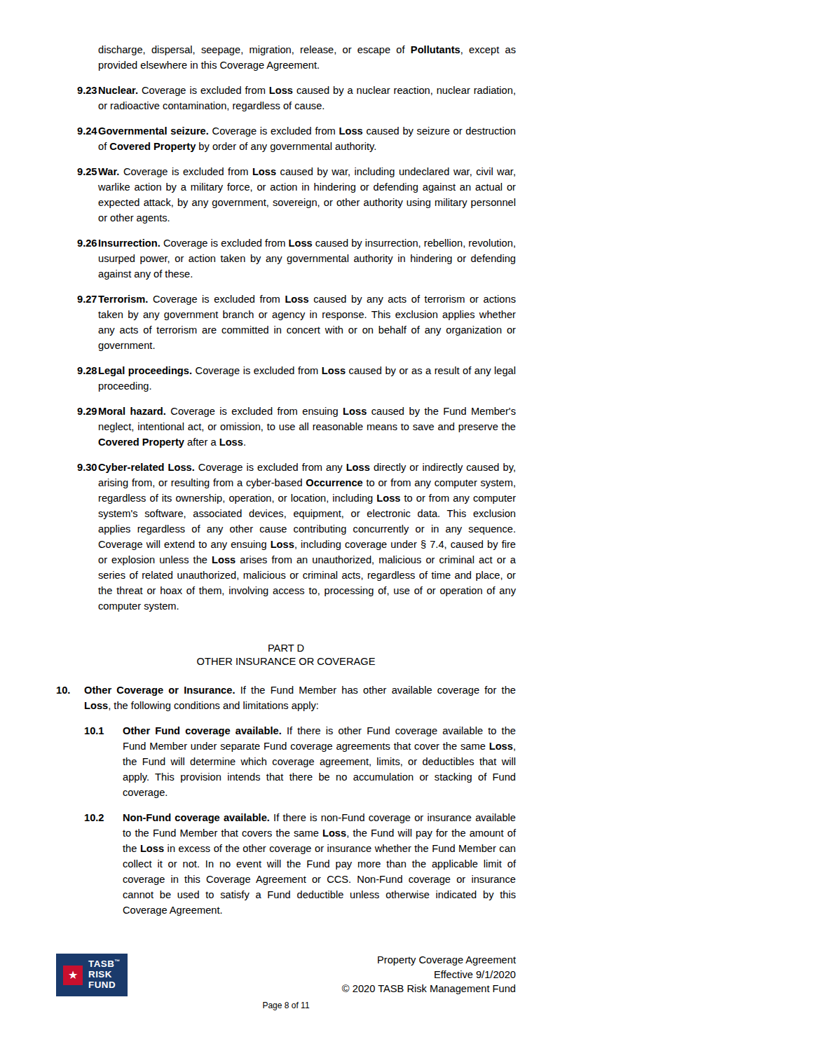discharge, dispersal, seepage, migration, release, or escape of Pollutants, except as provided elsewhere in this Coverage Agreement.
9.23
Nuclear. Coverage is excluded from Loss caused by a nuclear reaction, nuclear radiation, or radioactive contamination, regardless of cause.
9.24
Governmental seizure. Coverage is excluded from Loss caused by seizure or destruction of Covered Property by order of any governmental authority.
9.25
War. Coverage is excluded from Loss caused by war, including undeclared war, civil war, warlike action by a military force, or action in hindering or defending against an actual or expected attack, by any government, sovereign, or other authority using military personnel or other agents.
9.26
Insurrection. Coverage is excluded from Loss caused by insurrection, rebellion, revolution, usurped power, or action taken by any governmental authority in hindering or defending against any of these.
9.27
Terrorism. Coverage is excluded from Loss caused by any acts of terrorism or actions taken by any government branch or agency in response. This exclusion applies whether any acts of terrorism are committed in concert with or on behalf of any organization or government.
9.28
Legal proceedings. Coverage is excluded from Loss caused by or as a result of any legal proceeding.
9.29
Moral hazard. Coverage is excluded from ensuing Loss caused by the Fund Member's neglect, intentional act, or omission, to use all reasonable means to save and preserve the Covered Property after a Loss.
9.30
Cyber-related Loss. Coverage is excluded from any Loss directly or indirectly caused by, arising from, or resulting from a cyber-based Occurrence to or from any computer system, regardless of its ownership, operation, or location, including Loss to or from any computer system's software, associated devices, equipment, or electronic data. This exclusion applies regardless of any other cause contributing concurrently or in any sequence. Coverage will extend to any ensuing Loss, including coverage under § 7.4, caused by fire or explosion unless the Loss arises from an unauthorized, malicious or criminal act or a series of related unauthorized, malicious or criminal acts, regardless of time and place, or the threat or hoax of them, involving access to, processing of, use of or operation of any computer system.
PART D
OTHER INSURANCE OR COVERAGE
10.
Other Coverage or Insurance. If the Fund Member has other available coverage for the Loss, the following conditions and limitations apply:
10.1
Other Fund coverage available. If there is other Fund coverage available to the Fund Member under separate Fund coverage agreements that cover the same Loss, the Fund will determine which coverage agreement, limits, or deductibles that will apply. This provision intends that there be no accumulation or stacking of Fund coverage.
10.2
Non-Fund coverage available. If there is non-Fund coverage or insurance available to the Fund Member that covers the same Loss, the Fund will pay for the amount of the Loss in excess of the other coverage or insurance whether the Fund Member can collect it or not. In no event will the Fund pay more than the applicable limit of coverage in this Coverage Agreement or CCS. Non-Fund coverage or insurance cannot be used to satisfy a Fund deductible unless otherwise indicated by this Coverage Agreement.
★
TASB™
RISK
FUND
Property Coverage Agreement
Effective 9/1/2020
© 2020 TASB Risk Management Fund
Page 8 of 11